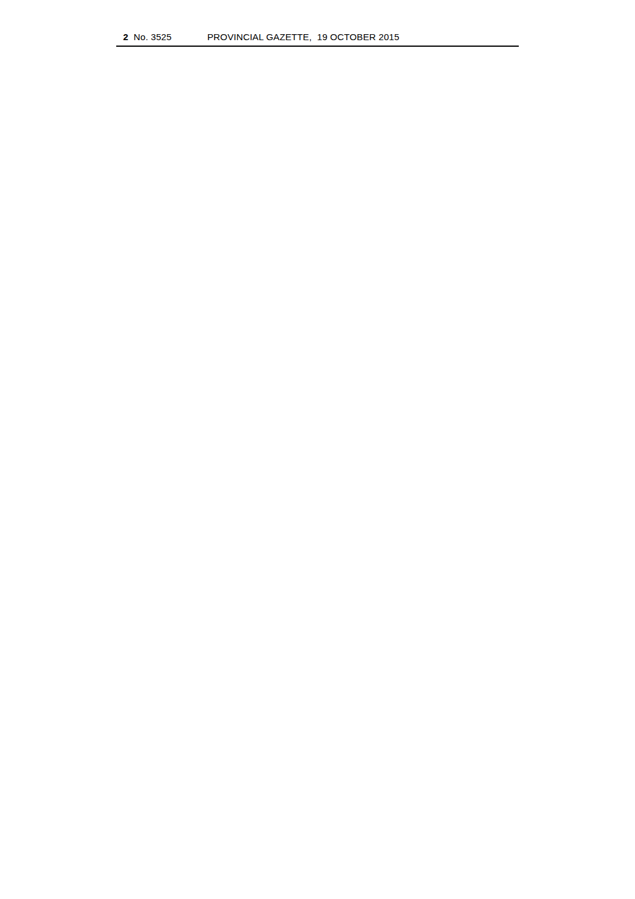2 No. 3525 PROVINCIAL GAZETTE, 19 OCTOBER 2015